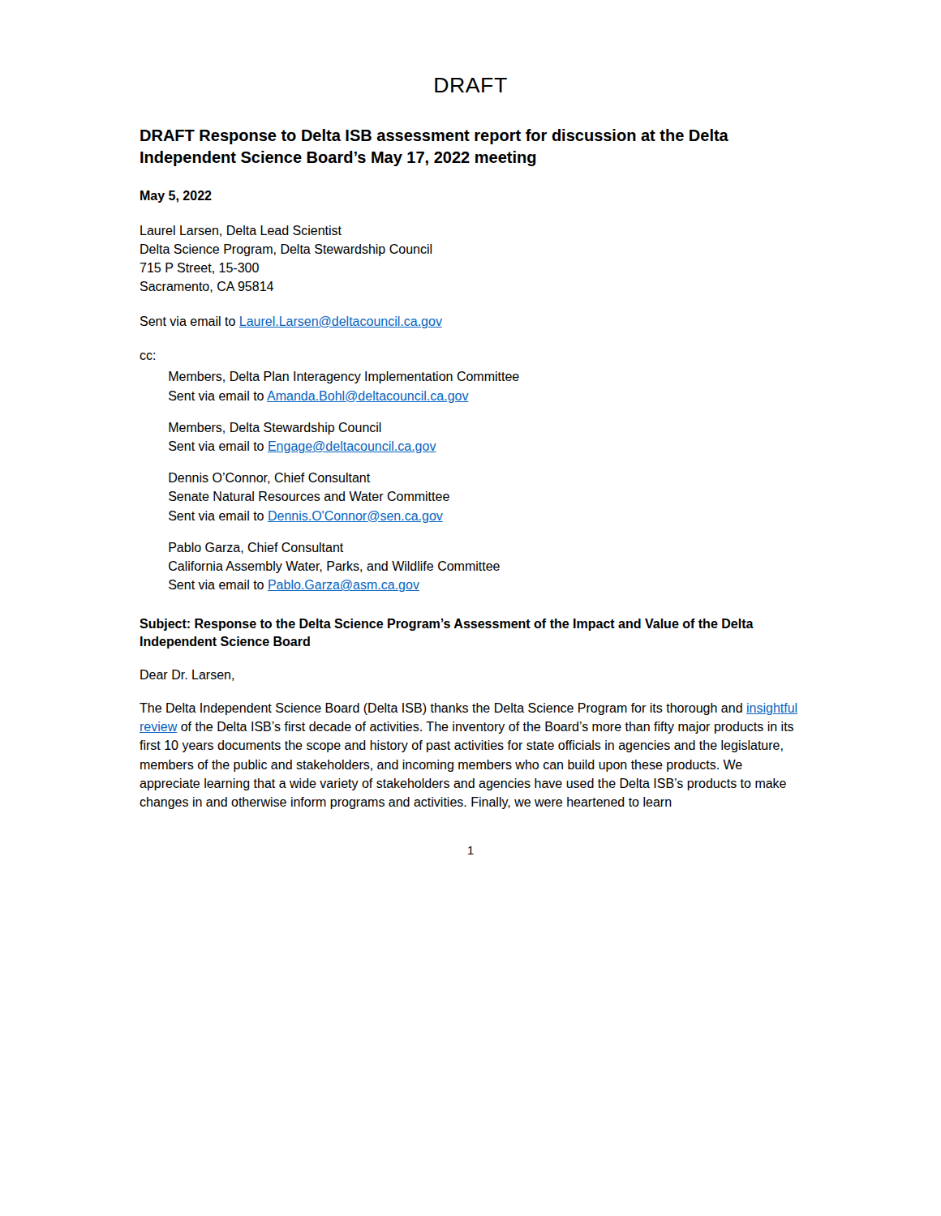DRAFT
DRAFT Response to Delta ISB assessment report for discussion at the Delta Independent Science Board’s May 17, 2022 meeting
May 5, 2022
Laurel Larsen, Delta Lead Scientist
Delta Science Program, Delta Stewardship Council
715 P Street, 15-300
Sacramento, CA 95814
Sent via email to Laurel.Larsen@deltacouncil.ca.gov
cc:
Members, Delta Plan Interagency Implementation Committee
Sent via email to Amanda.Bohl@deltacouncil.ca.gov
Members, Delta Stewardship Council
Sent via email to Engage@deltacouncil.ca.gov
Dennis O’Connor, Chief Consultant
Senate Natural Resources and Water Committee
Sent via email to Dennis.O'Connor@sen.ca.gov
Pablo Garza, Chief Consultant
California Assembly Water, Parks, and Wildlife Committee
Sent via email to Pablo.Garza@asm.ca.gov
Subject: Response to the Delta Science Program’s Assessment of the Impact and Value of the Delta Independent Science Board
Dear Dr. Larsen,
The Delta Independent Science Board (Delta ISB) thanks the Delta Science Program for its thorough and insightful review of the Delta ISB’s first decade of activities. The inventory of the Board’s more than fifty major products in its first 10 years documents the scope and history of past activities for state officials in agencies and the legislature, members of the public and stakeholders, and incoming members who can build upon these products. We appreciate learning that a wide variety of stakeholders and agencies have used the Delta ISB’s products to make changes in and otherwise inform programs and activities. Finally, we were heartened to learn
1